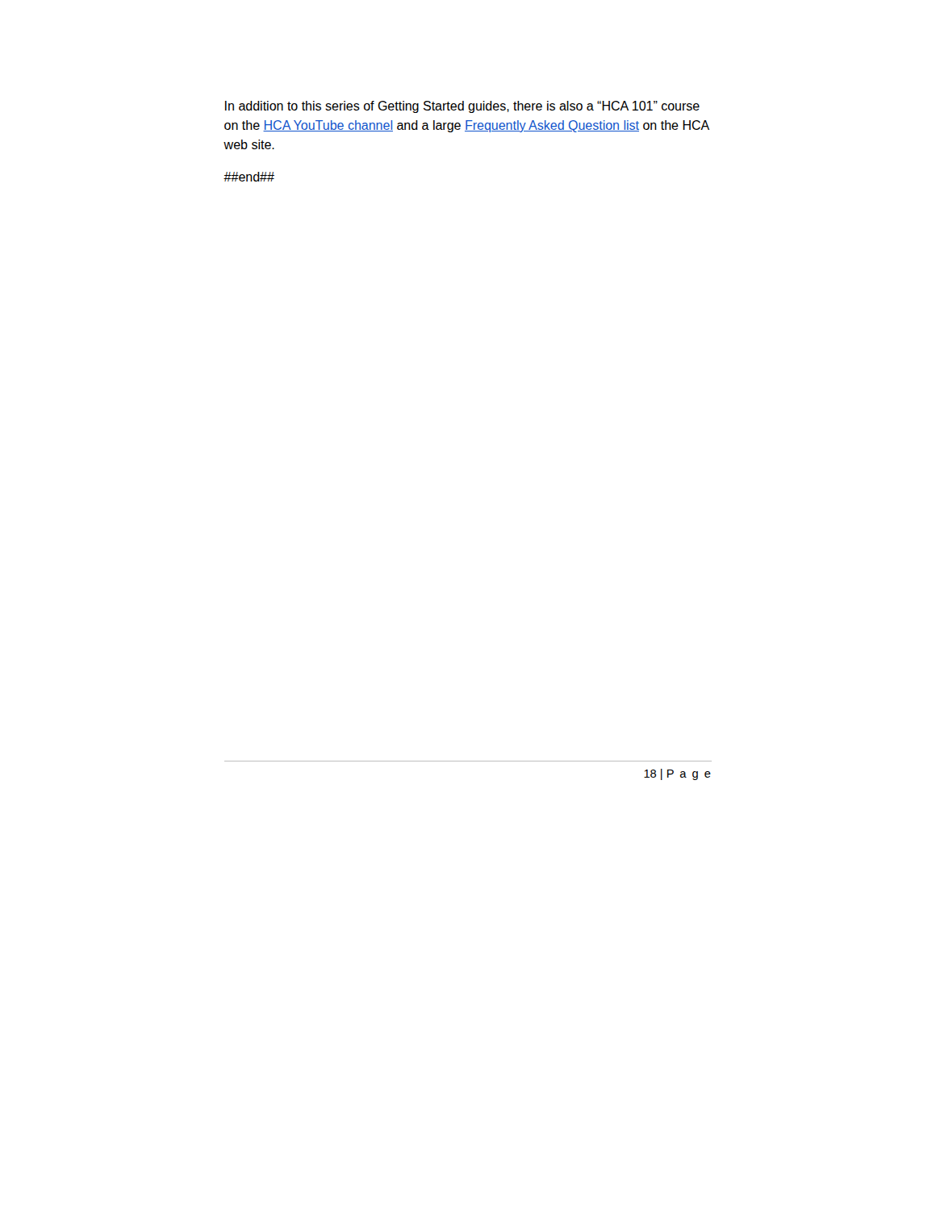In addition to this series of Getting Started guides, there is also a “HCA 101” course on the HCA YouTube channel and a large Frequently Asked Question list on the HCA web site.
##end##
18 | P a g e